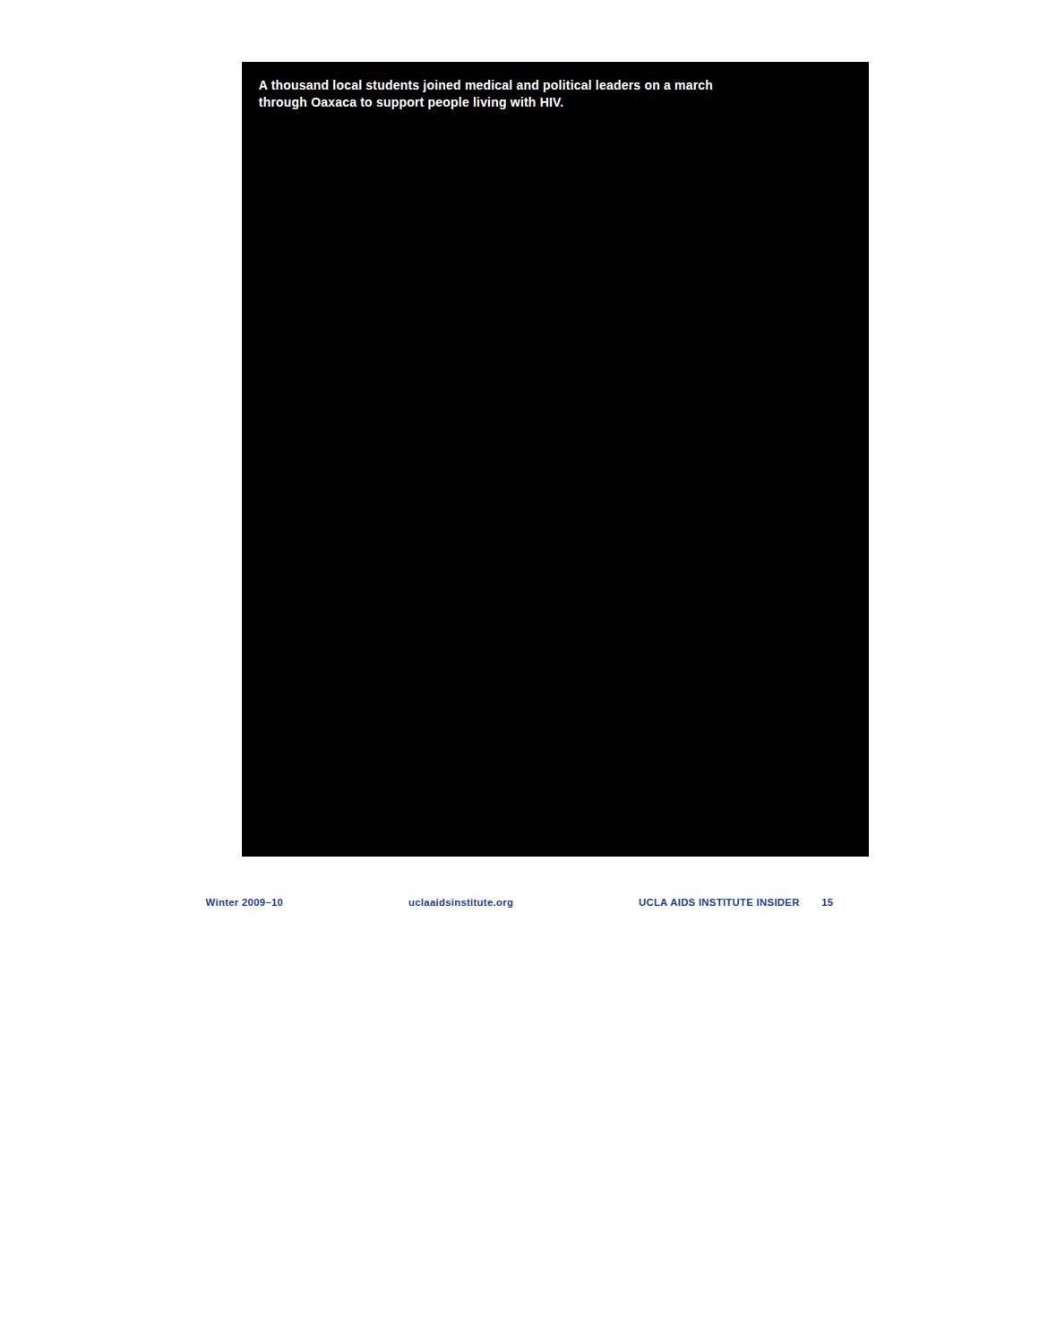A thousand local students joined medical and political leaders on a march through Oaxaca to support people living with HIV.
Winter 2009–10
uclaaidsinstitute.org
UCLA AIDS INSTITUTE INSIDER 15